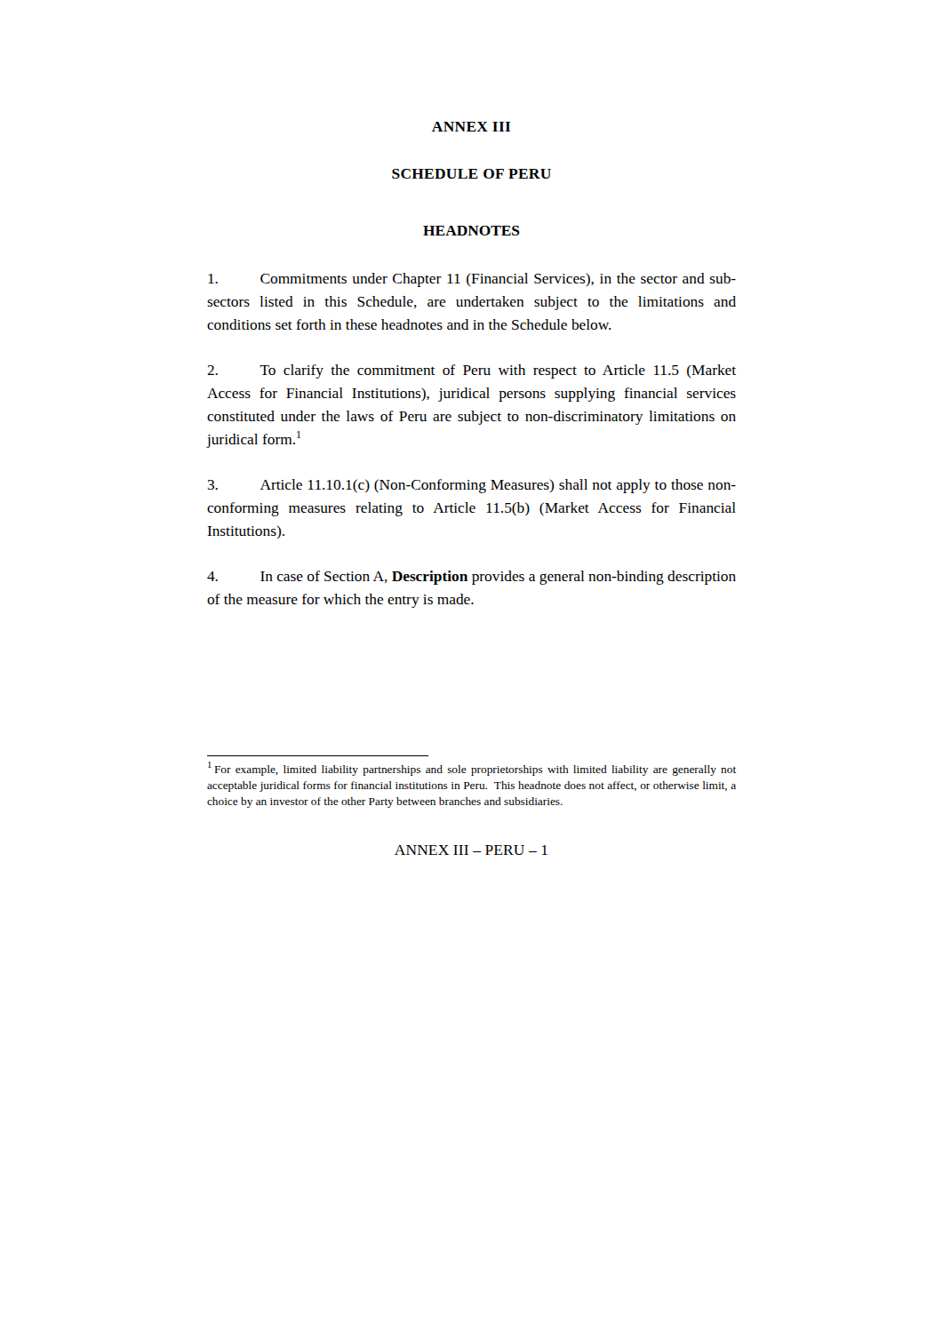ANNEX III
SCHEDULE OF PERU
HEADNOTES
1. Commitments under Chapter 11 (Financial Services), in the sector and sub-sectors listed in this Schedule, are undertaken subject to the limitations and conditions set forth in these headnotes and in the Schedule below.
2. To clarify the commitment of Peru with respect to Article 11.5 (Market Access for Financial Institutions), juridical persons supplying financial services constituted under the laws of Peru are subject to non-discriminatory limitations on juridical form.1
3. Article 11.10.1(c) (Non-Conforming Measures) shall not apply to those non-conforming measures relating to Article 11.5(b) (Market Access for Financial Institutions).
4. In case of Section A, Description provides a general non-binding description of the measure for which the entry is made.
1For example, limited liability partnerships and sole proprietorships with limited liability are generally not acceptable juridical forms for financial institutions in Peru. This headnote does not affect, or otherwise limit, a choice by an investor of the other Party between branches and subsidiaries.
ANNEX III – PERU – 1